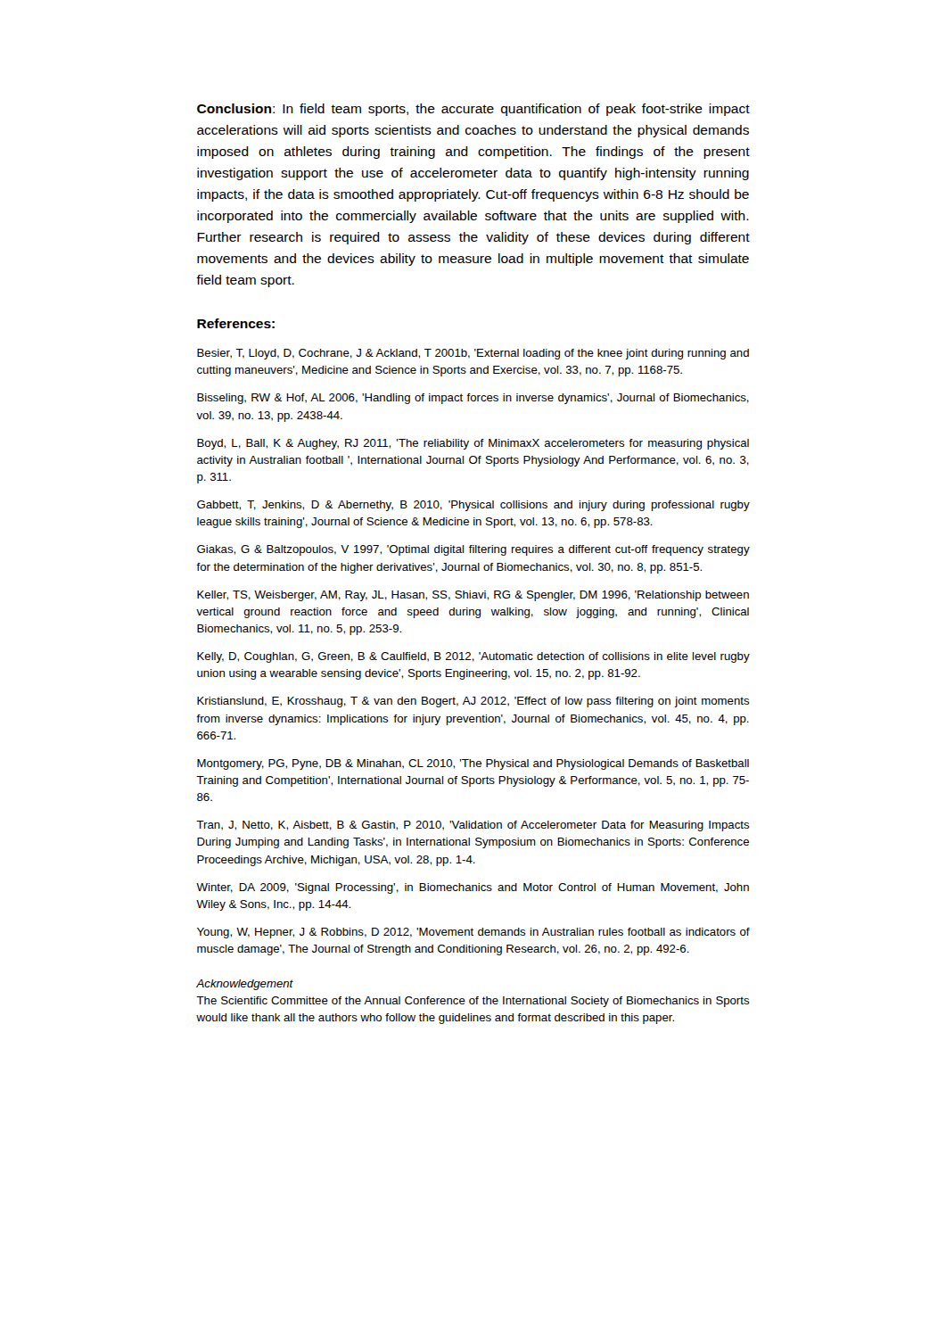Conclusion: In field team sports, the accurate quantification of peak foot-strike impact accelerations will aid sports scientists and coaches to understand the physical demands imposed on athletes during training and competition. The findings of the present investigation support the use of accelerometer data to quantify high-intensity running impacts, if the data is smoothed appropriately. Cut-off frequencys within 6-8 Hz should be incorporated into the commercially available software that the units are supplied with. Further research is required to assess the validity of these devices during different movements and the devices ability to measure load in multiple movement that simulate field team sport.
References:
Besier, T, Lloyd, D, Cochrane, J & Ackland, T 2001b, 'External loading of the knee joint during running and cutting maneuvers', Medicine and Science in Sports and Exercise, vol. 33, no. 7, pp. 1168-75.
Bisseling, RW & Hof, AL 2006, 'Handling of impact forces in inverse dynamics', Journal of Biomechanics, vol. 39, no. 13, pp. 2438-44.
Boyd, L, Ball, K & Aughey, RJ 2011, 'The reliability of MinimaxX accelerometers for measuring physical activity in Australian football ', International Journal Of Sports Physiology And Performance, vol. 6, no. 3, p. 311.
Gabbett, T, Jenkins, D & Abernethy, B 2010, 'Physical collisions and injury during professional rugby league skills training', Journal of Science & Medicine in Sport, vol. 13, no. 6, pp. 578-83.
Giakas, G & Baltzopoulos, V 1997, 'Optimal digital filtering requires a different cut-off frequency strategy for the determination of the higher derivatives', Journal of Biomechanics, vol. 30, no. 8, pp. 851-5.
Keller, TS, Weisberger, AM, Ray, JL, Hasan, SS, Shiavi, RG & Spengler, DM 1996, 'Relationship between vertical ground reaction force and speed during walking, slow jogging, and running', Clinical Biomechanics, vol. 11, no. 5, pp. 253-9.
Kelly, D, Coughlan, G, Green, B & Caulfield, B 2012, 'Automatic detection of collisions in elite level rugby union using a wearable sensing device', Sports Engineering, vol. 15, no. 2, pp. 81-92.
Kristianslund, E, Krosshaug, T & van den Bogert, AJ 2012, 'Effect of low pass filtering on joint moments from inverse dynamics: Implications for injury prevention', Journal of Biomechanics, vol. 45, no. 4, pp. 666-71.
Montgomery, PG, Pyne, DB & Minahan, CL 2010, 'The Physical and Physiological Demands of Basketball Training and Competition', International Journal of Sports Physiology & Performance, vol. 5, no. 1, pp. 75-86.
Tran, J, Netto, K, Aisbett, B & Gastin, P 2010, 'Validation of Accelerometer Data for Measuring Impacts During Jumping and Landing Tasks', in International Symposium on Biomechanics in Sports: Conference Proceedings Archive, Michigan, USA, vol. 28, pp. 1-4.
Winter, DA 2009, 'Signal Processing', in Biomechanics and Motor Control of Human Movement, John Wiley & Sons, Inc., pp. 14-44.
Young, W, Hepner, J & Robbins, D 2012, 'Movement demands in Australian rules football as indicators of muscle damage', The Journal of Strength and Conditioning Research, vol. 26, no. 2, pp. 492-6.
Acknowledgement
The Scientific Committee of the Annual Conference of the International Society of Biomechanics in Sports would like thank all the authors who follow the guidelines and format described in this paper.